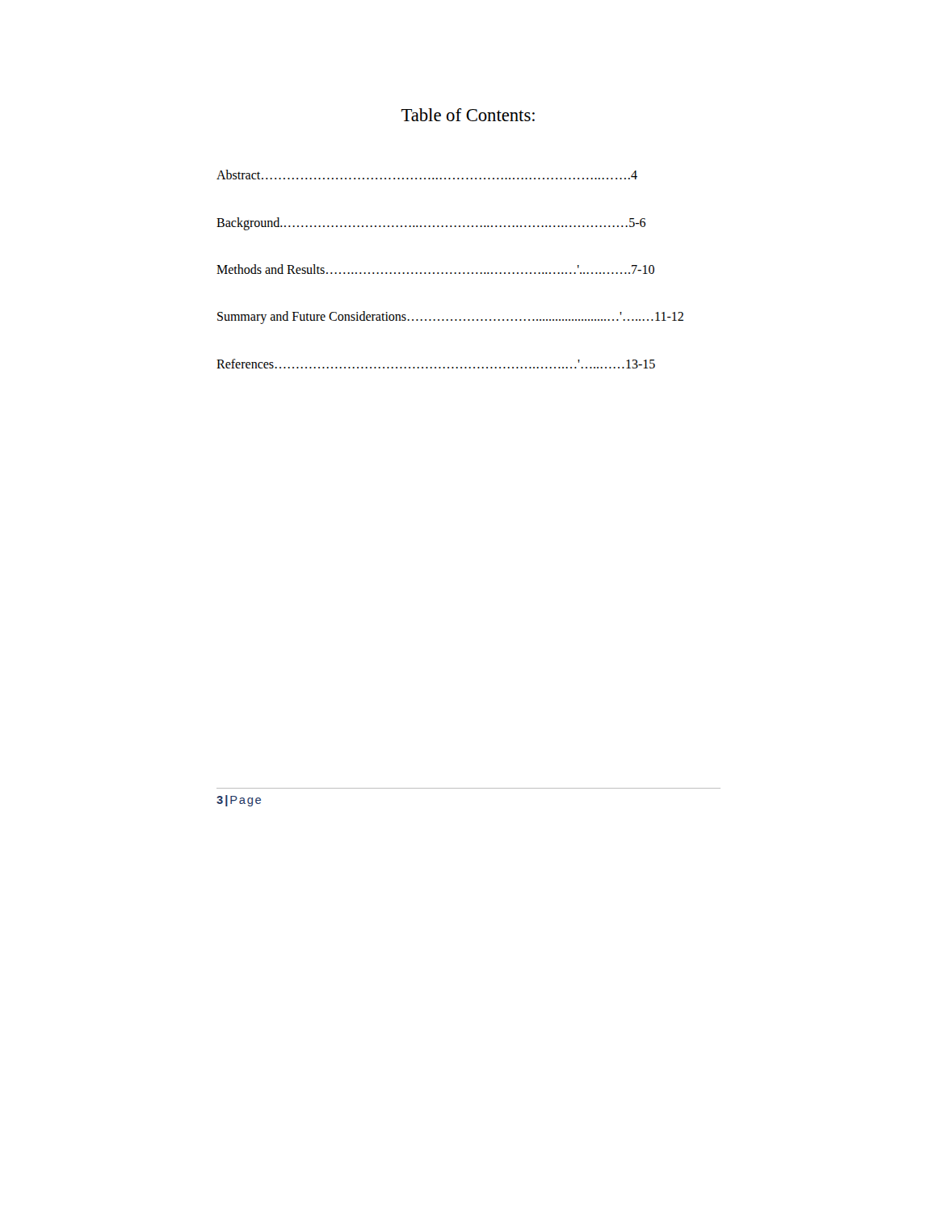Table of Contents:
Abstract…………………………………..……………..….……………..……. 4
Background.…………………………..……………..…….…….….……………5-6
Methods and Results…….…………………………..…………..….…'..….…….7-10
Summary and Future Considerations…………………………......................…'…..…11-12
References…………………………………………………….…….…'…..……13-15
3|Page